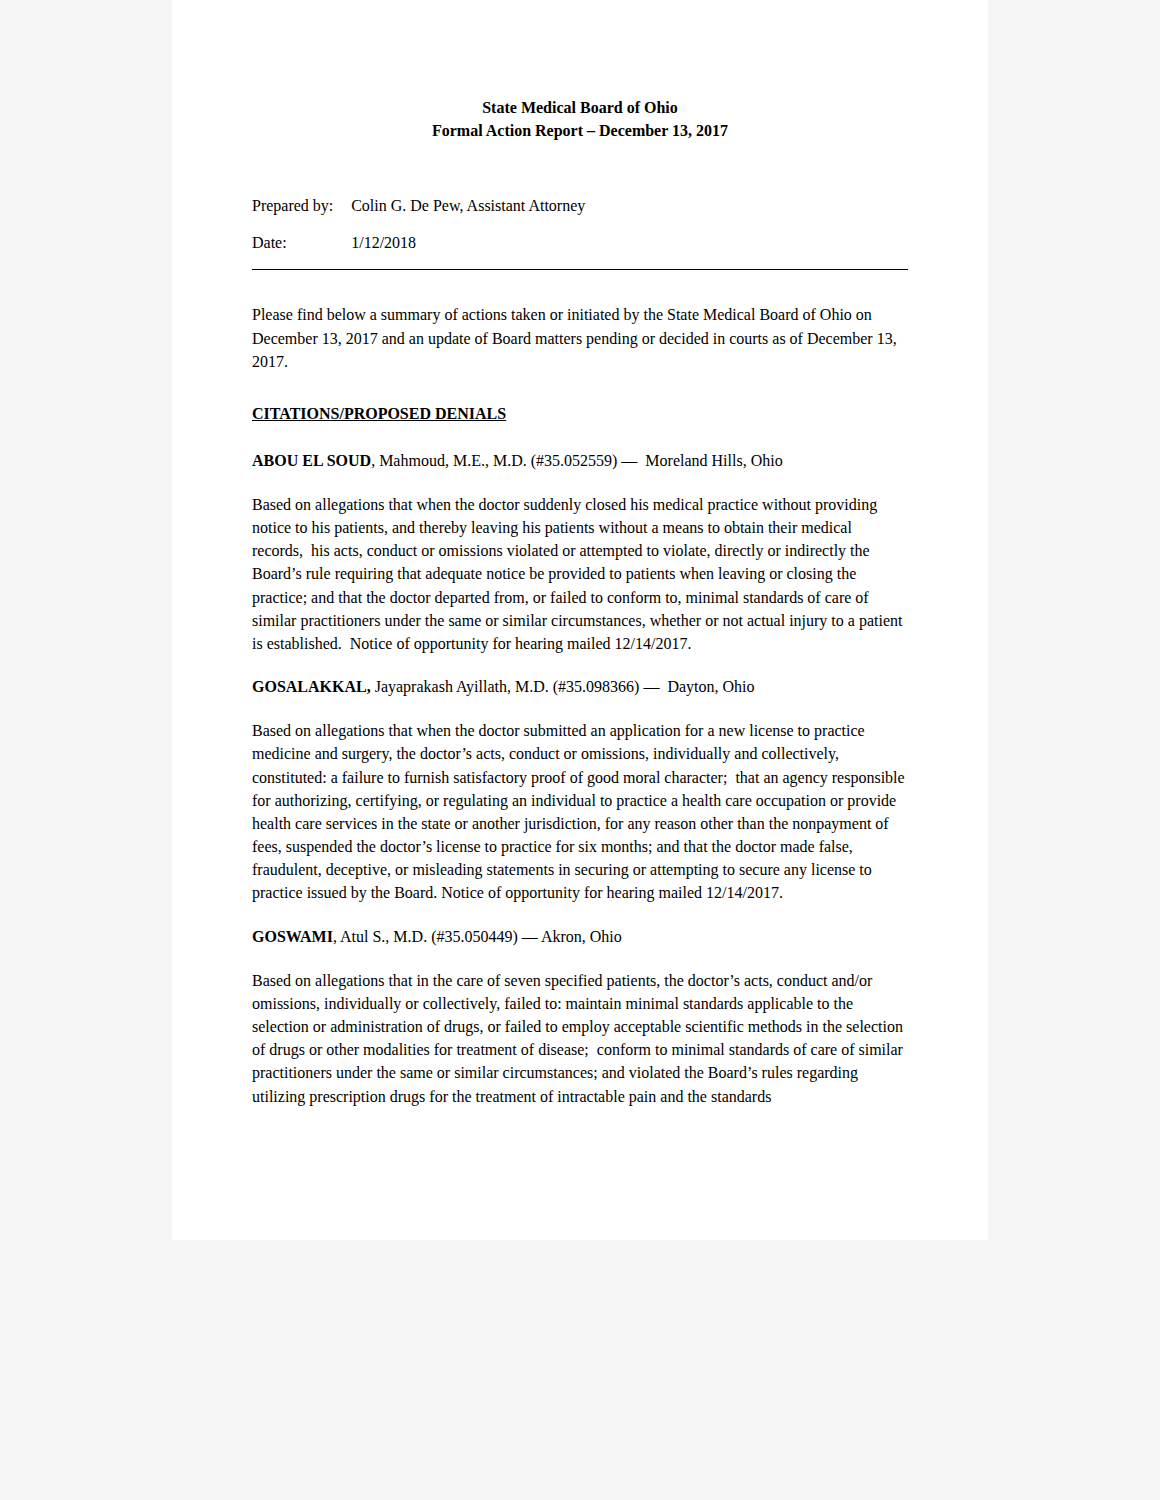State Medical Board of Ohio Formal Action Report – December 13, 2017
Prepared by: Colin G. De Pew, Assistant Attorney
Date: 1/12/2018
Please find below a summary of actions taken or initiated by the State Medical Board of Ohio on December 13, 2017 and an update of Board matters pending or decided in courts as of December 13, 2017.
CITATIONS/PROPOSED DENIALS
ABOU EL SOUD, Mahmoud, M.E., M.D. (#35.052559) — Moreland Hills, Ohio
Based on allegations that when the doctor suddenly closed his medical practice without providing notice to his patients, and thereby leaving his patients without a means to obtain their medical records, his acts, conduct or omissions violated or attempted to violate, directly or indirectly the Board’s rule requiring that adequate notice be provided to patients when leaving or closing the practice; and that the doctor departed from, or failed to conform to, minimal standards of care of similar practitioners under the same or similar circumstances, whether or not actual injury to a patient is established. Notice of opportunity for hearing mailed 12/14/2017.
GOSALAKKAL, Jayaprakash Ayillath, M.D. (#35.098366) — Dayton, Ohio
Based on allegations that when the doctor submitted an application for a new license to practice medicine and surgery, the doctor’s acts, conduct or omissions, individually and collectively, constituted: a failure to furnish satisfactory proof of good moral character; that an agency responsible for authorizing, certifying, or regulating an individual to practice a health care occupation or provide health care services in the state or another jurisdiction, for any reason other than the nonpayment of fees, suspended the doctor’s license to practice for six months; and that the doctor made false, fraudulent, deceptive, or misleading statements in securing or attempting to secure any license to practice issued by the Board. Notice of opportunity for hearing mailed 12/14/2017.
GOSWAMI, Atul S., M.D. (#35.050449) — Akron, Ohio
Based on allegations that in the care of seven specified patients, the doctor’s acts, conduct and/or omissions, individually or collectively, failed to: maintain minimal standards applicable to the selection or administration of drugs, or failed to employ acceptable scientific methods in the selection of drugs or other modalities for treatment of disease; conform to minimal standards of care of similar practitioners under the same or similar circumstances; and violated the Board’s rules regarding utilizing prescription drugs for the treatment of intractable pain and the standards